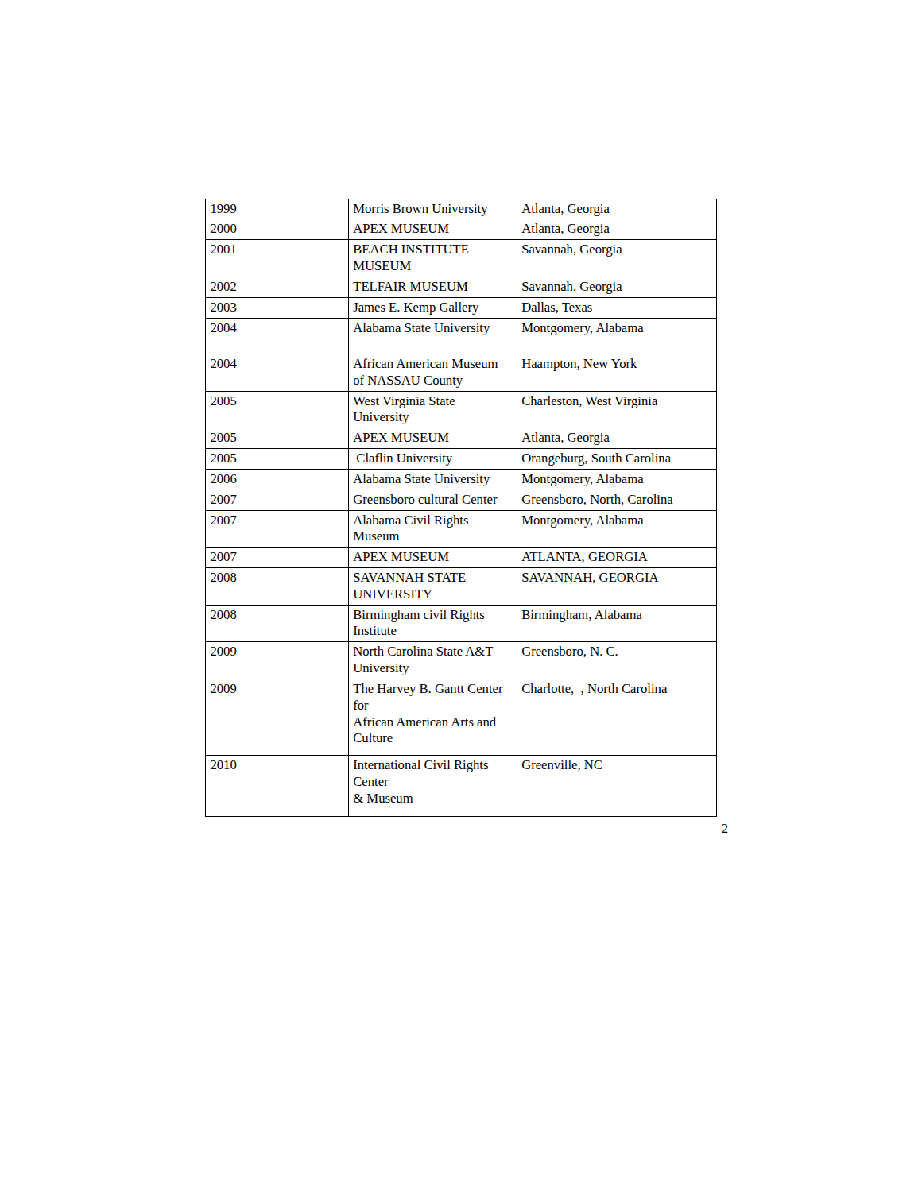| 1999 | Morris Brown University | Atlanta, Georgia |
| 2000 | APEX MUSEUM | Atlanta, Georgia |
| 2001 | BEACH INSTITUTE MUSEUM | Savannah, Georgia |
| 2002 | TELFAIR MUSEUM | Savannah, Georgia |
| 2003 | James E. Kemp Gallery | Dallas, Texas |
| 2004 | Alabama State University | Montgomery, Alabama |
| 2004 | African American Museum of NASSAU County | Haampton, New York |
| 2005 | West Virginia State University | Charleston, West Virginia |
| 2005 | APEX MUSEUM | Atlanta, Georgia |
| 2005 | Claflin University | Orangeburg, South Carolina |
| 2006 | Alabama State University | Montgomery, Alabama |
| 2007 | Greensboro cultural Center | Greensboro, North, Carolina |
| 2007 | Alabama Civil Rights Museum | Montgomery, Alabama |
| 2007 | APEX MUSEUM | ATLANTA, GEORGIA |
| 2008 | SAVANNAH STATE UNIVERSITY | SAVANNAH, GEORGIA |
| 2008 | Birmingham civil Rights Institute | Birmingham, Alabama |
| 2009 | North Carolina State A&T University | Greensboro, N. C. |
| 2009 | The Harvey B. Gantt Center for African American Arts and Culture | Charlotte, , North Carolina |
| 2010 | International Civil Rights Center & Museum | Greenville, NC |
2